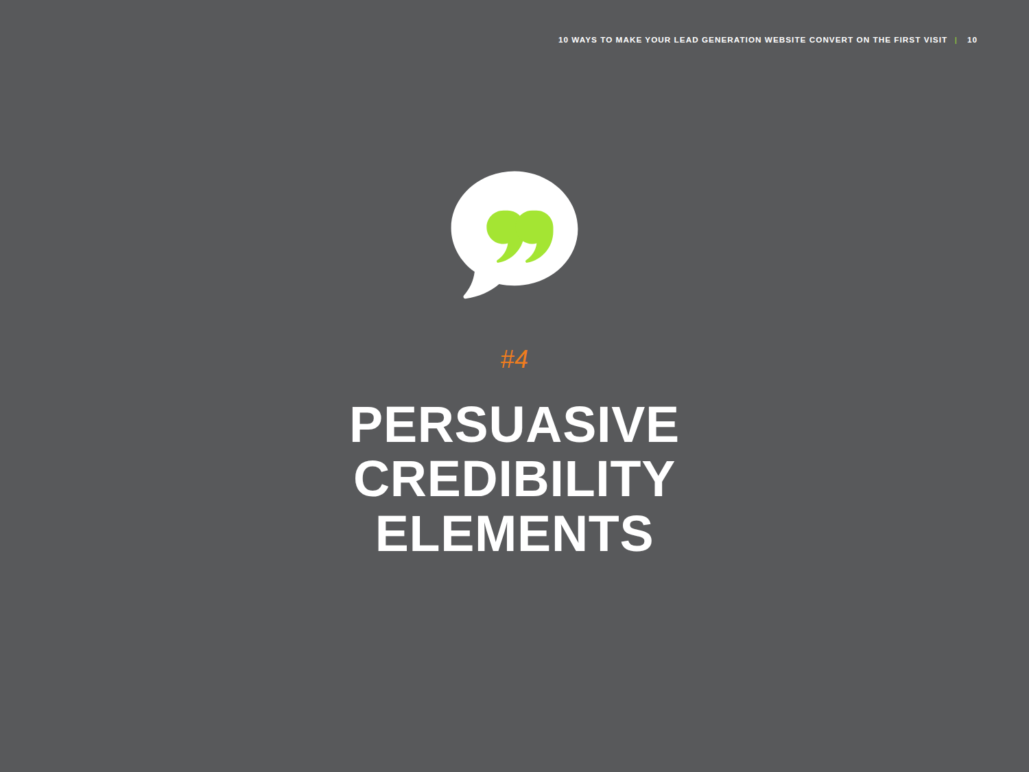10 Ways to Make Your Lead Generation Website Convert on the First Visit | 10
#4
Persuasive Credibility Elements